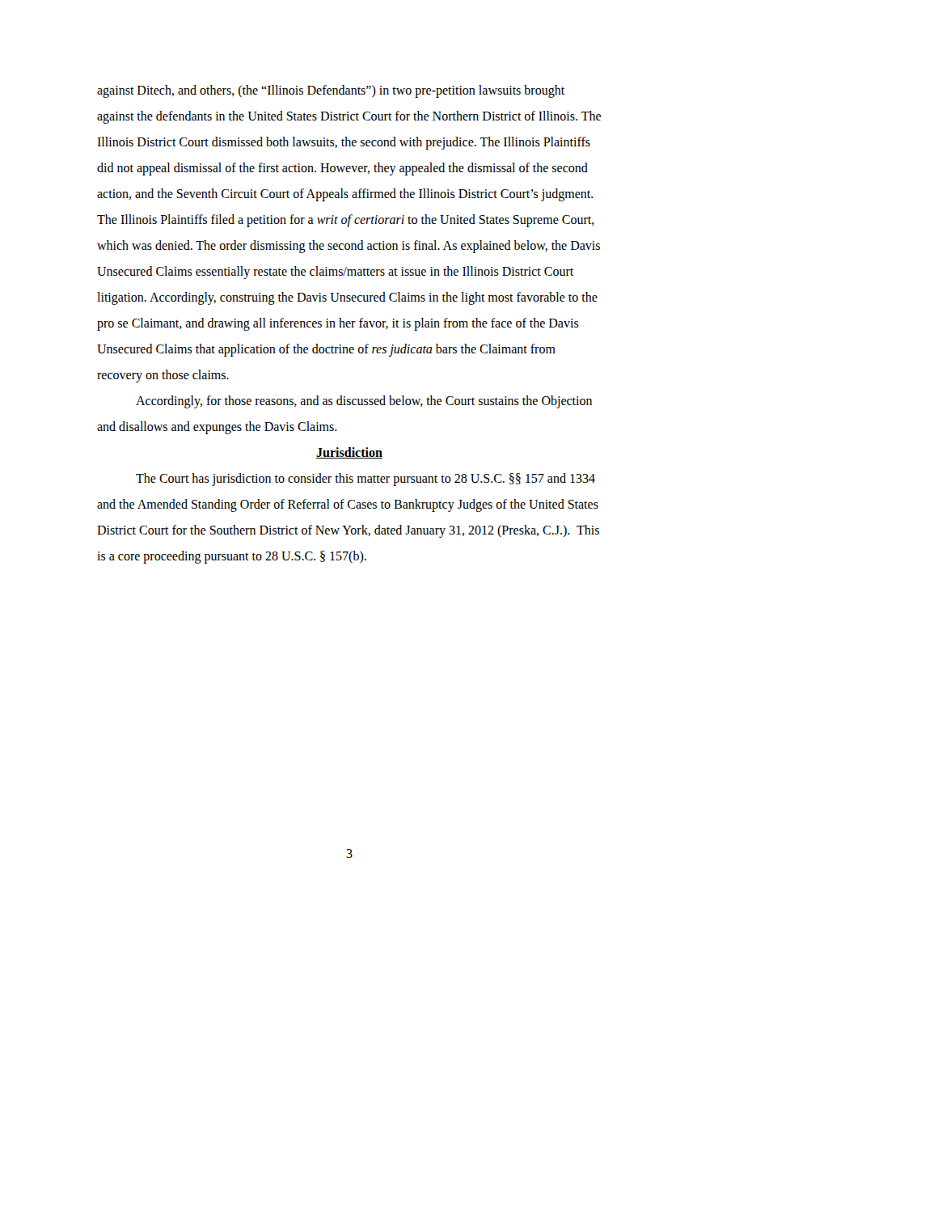against Ditech, and others, (the “Illinois Defendants”) in two pre-petition lawsuits brought against the defendants in the United States District Court for the Northern District of Illinois. The Illinois District Court dismissed both lawsuits, the second with prejudice. The Illinois Plaintiffs did not appeal dismissal of the first action. However, they appealed the dismissal of the second action, and the Seventh Circuit Court of Appeals affirmed the Illinois District Court’s judgment. The Illinois Plaintiffs filed a petition for a writ of certiorari to the United States Supreme Court, which was denied. The order dismissing the second action is final. As explained below, the Davis Unsecured Claims essentially restate the claims/matters at issue in the Illinois District Court litigation. Accordingly, construing the Davis Unsecured Claims in the light most favorable to the pro se Claimant, and drawing all inferences in her favor, it is plain from the face of the Davis Unsecured Claims that application of the doctrine of res judicata bars the Claimant from recovery on those claims.
Accordingly, for those reasons, and as discussed below, the Court sustains the Objection and disallows and expunges the Davis Claims.
Jurisdiction
The Court has jurisdiction to consider this matter pursuant to 28 U.S.C. §§ 157 and 1334 and the Amended Standing Order of Referral of Cases to Bankruptcy Judges of the United States District Court for the Southern District of New York, dated January 31, 2012 (Preska, C.J.). This is a core proceeding pursuant to 28 U.S.C. § 157(b).
3